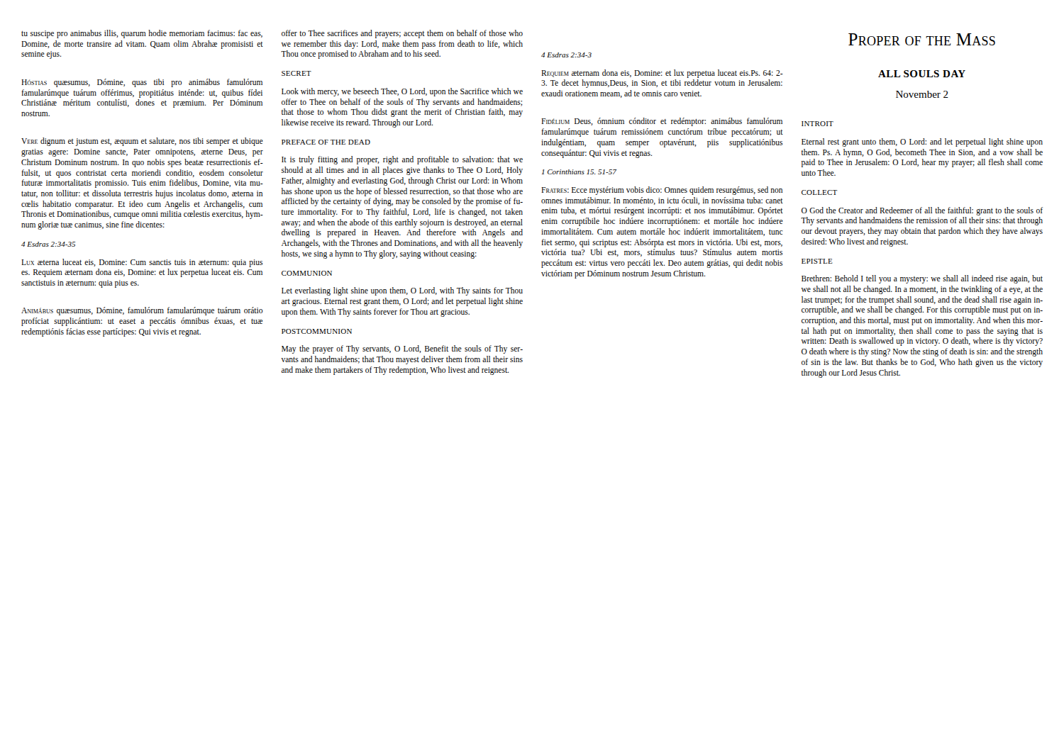tu suscipe pro animabus illis, quarum hodie memoriam facimus: fac eas, Domine, de morte transire ad vitam. Quam olim Abrahæ promisisti et semine ejus.
Hóstias quæsumus, Dómine, quas tibi pro animábus famulórum famularúmque tuárum offérimus, propitiátus inténde: ut, quibus fídei Christiánæ méritum contulísti, dones et præmium. Per Dóminum nostrum.
Vere dignum et justum est, æquum et salutare, nos tibi semper et ubique gratias agere: Domine sancte, Pater omnipotens, æterne Deus, per Christum Dominum nostrum. In quo nobis spes beatæ resurrectionis effulsit, ut quos contristat certa moriendi conditio, eosdem consoletur futuræ immortalitatis promissio. Tuis enim fidelibus, Domine, vita mutatur, non tollitur: et dissoluta terrestris hujus incolatus domo, æterna in cœlis habitatio comparatur. Et ideo cum Angelis et Archangelis, cum Thronis et Dominationibus, cumque omni militia cœlestis exercitus, hymnum gloriæ tuæ canimus, sine fine dicentes:
4 Esdras 2:34-35
Lux æterna luceat eis, Domine: Cum sanctis tuis in æternum: quia pius es. Requiem æternam dona eis, Domine: et lux perpetua luceat eis. Cum sanctistuis in æternum: quia pius es.
Animábus quæsumus, Dómine, famulórum famularúmque tuárum orátio profíciat supplicántium: ut easet a peccátis ómnibus éxuas, et tuæ redemptiónis fácias esse partícipes: Qui vivis et regnat.
offer to Thee sacrifices and prayers; accept them on behalf of those who we remember this day: Lord, make them pass from death to life, which Thou once promised to Abraham and to his seed.
Secret
Look with mercy, we beseech Thee, O Lord, upon the Sacrifice which we offer to Thee on behalf of the souls of Thy servants and handmaidens; that those to whom Thou didst grant the merit of Christian faith, may likewise receive its reward. Through our Lord.
Preface of the Dead
It is truly fitting and proper, right and profitable to salvation: that we should at all times and in all places give thanks to Thee O Lord, Holy Father, almighty and everlasting God, through Christ our Lord: in Whom has shone upon us the hope of blessed resurrection, so that those who are afflicted by the certainty of dying, may be consoled by the promise of future immortality. For to Thy faithful, Lord, life is changed, not taken away; and when the abode of this earthly sojourn is destroyed, an eternal dwelling is prepared in Heaven. And therefore with Angels and Archangels, with the Thrones and Dominations, and with all the heavenly hosts, we sing a hymn to Thy glory, saying without ceasing:
Communion
Let everlasting light shine upon them, O Lord, with Thy saints for Thou art gracious. Eternal rest grant them, O Lord; and let perpetual light shine upon them. With Thy saints forever for Thou art gracious.
Postcommunion
May the prayer of Thy servants, O Lord, Benefit the souls of Thy servants and handmaidens; that Thou mayest deliver them from all their sins and make them partakers of Thy redemption, Who livest and reignest.
4 Esdras 2:34-3
Requiem æternam dona eis, Domine: et lux perpetua luceat eis.Ps. 64: 2-3. Te decet hymnus,Deus, in Sion, et tibi reddetur votum in Jerusalem: exaudi orationem meam, ad te omnis caro veniet.
Fidélium Deus, ómnium cónditor et redémptor: animábus famulórum famularúmque tuárum remissiónem cunctórum tríbue peccatórum; ut indulgéntiam, quam semper optavérunt, piis supplicatiónibus consequántur: Qui vivis et regnas.
1 Corinthians 15. 51-57
Fratres: Ecce mystérium vobis dico: Omnes quidem resurgémus, sed non omnes immutábimur. In moménto, in ictu óculi, in novíssima tuba: canet enim tuba, et mórtui resúrgent incorrúpti: et nos immutábimur. Opórtet enim corruptíbile hoc indúere incorruptiónem: et mortále hoc indúere immortalitátem. Cum autem mortále hoc indúerit immortalitátem, tunc fiet sermo, qui scriptus est: Absórpta est mors in victória. Ubi est, mors, victória tua? Ubi est, mors, stímulus tuus? Stímulus autem mortis peccátum est: virtus vero peccáti lex. Deo autem grátias, qui dedit nobis victóriam per Dóminum nostrum Jesum Christum.
Proper of the Mass
ALL SOULS DAY
November 2
Introit
Eternal rest grant unto them, O Lord: and let perpetual light shine upon them. Ps. A hymn, O God, becometh Thee in Sion, and a vow shall be paid to Thee in Jerusalem: O Lord, hear my prayer; all flesh shall come unto Thee.
Collect
O God the Creator and Redeemer of all the faithful: grant to the souls of Thy servants and handmaidens the remission of all their sins: that through our devout prayers, they may obtain that pardon which they have always desired: Who livest and reignest.
Epistle
Brethren: Behold I tell you a mystery: we shall all indeed rise again, but we shall not all be changed. In a moment, in the twinkling of a eye, at the last trumpet; for the trumpet shall sound, and the dead shall rise again incorruptible, and we shall be changed. For this corruptible must put on incorruption, and this mortal, must put on immortality. And when this mortal hath put on immortality, then shall come to pass the saying that is written: Death is swallowed up in victory. O death, where is thy victory? O death where is thy sting? Now the sting of death is sin: and the strength of sin is the law. But thanks be to God, Who hath given us the victory through our Lord Jesus Christ.